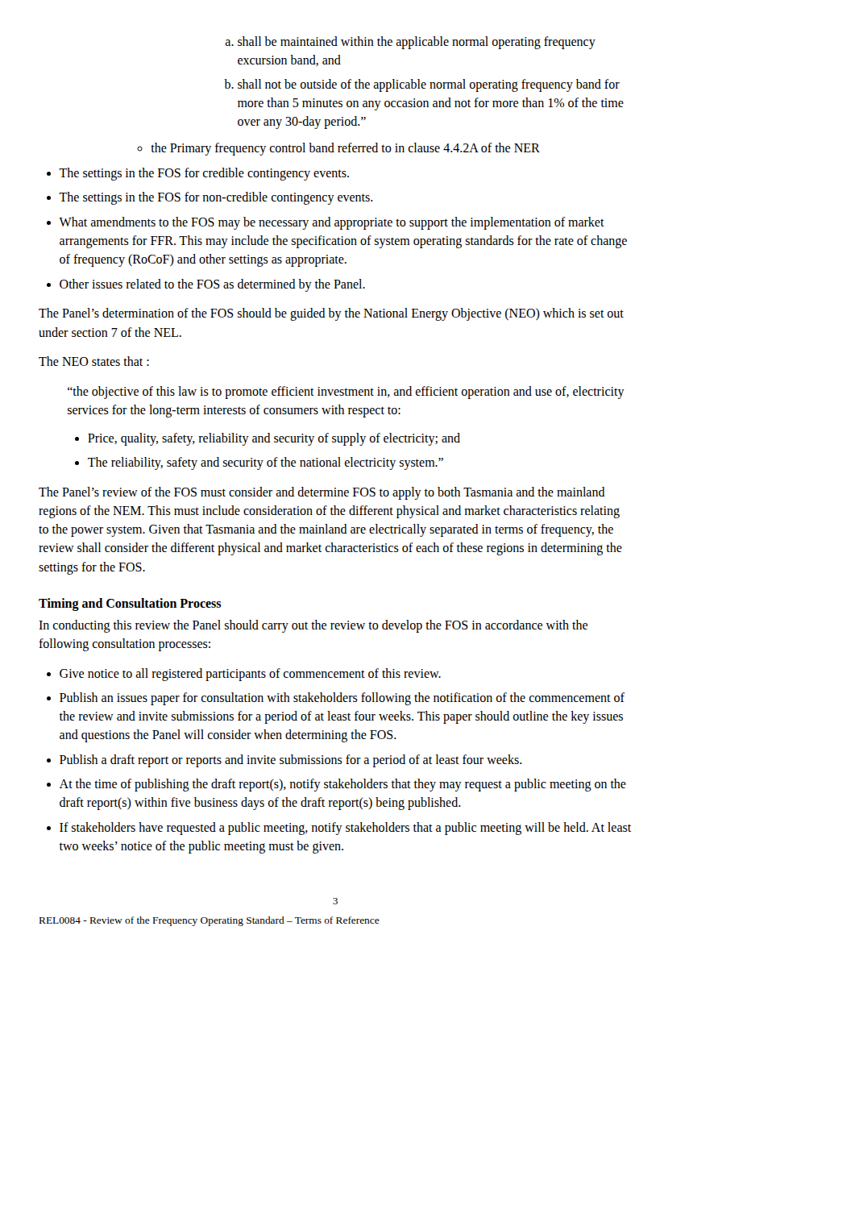shall be maintained within the applicable normal operating frequency excursion band, and
shall not be outside of the applicable normal operating frequency band for more than 5 minutes on any occasion and not for more than 1% of the time over any 30-day period.”
the Primary frequency control band referred to in clause 4.4.2A of the NER
The settings in the FOS for credible contingency events.
The settings in the FOS for non-credible contingency events.
What amendments to the FOS may be necessary and appropriate to support the implementation of market arrangements for FFR. This may include the specification of system operating standards for the rate of change of frequency (RoCoF) and other settings as appropriate.
Other issues related to the FOS as determined by the Panel.
The Panel’s determination of the FOS should be guided by the National Energy Objective (NEO) which is set out under section 7 of the NEL.
The NEO states that :
“the objective of this law is to promote efficient investment in, and efficient operation and use of, electricity services for the long-term interests of consumers with respect to:
Price, quality, safety, reliability and security of supply of electricity; and
The reliability, safety and security of the national electricity system.”
The Panel’s review of the FOS must consider and determine FOS to apply to both Tasmania and the mainland regions of the NEM. This must include consideration of the different physical and market characteristics relating to the power system. Given that Tasmania and the mainland are electrically separated in terms of frequency, the review shall consider the different physical and market characteristics of each of these regions in determining the settings for the FOS.
Timing and Consultation Process
In conducting this review the Panel should carry out the review to develop the FOS in accordance with the following consultation processes:
Give notice to all registered participants of commencement of this review.
Publish an issues paper for consultation with stakeholders following the notification of the commencement of the review and invite submissions for a period of at least four weeks. This paper should outline the key issues and questions the Panel will consider when determining the FOS.
Publish a draft report or reports and invite submissions for a period of at least four weeks.
At the time of publishing the draft report(s), notify stakeholders that they may request a public meeting on the draft report(s) within five business days of the draft report(s) being published.
If stakeholders have requested a public meeting, notify stakeholders that a public meeting will be held. At least two weeks’ notice of the public meeting must be given.
3
REL0084 - Review of the Frequency Operating Standard – Terms of Reference